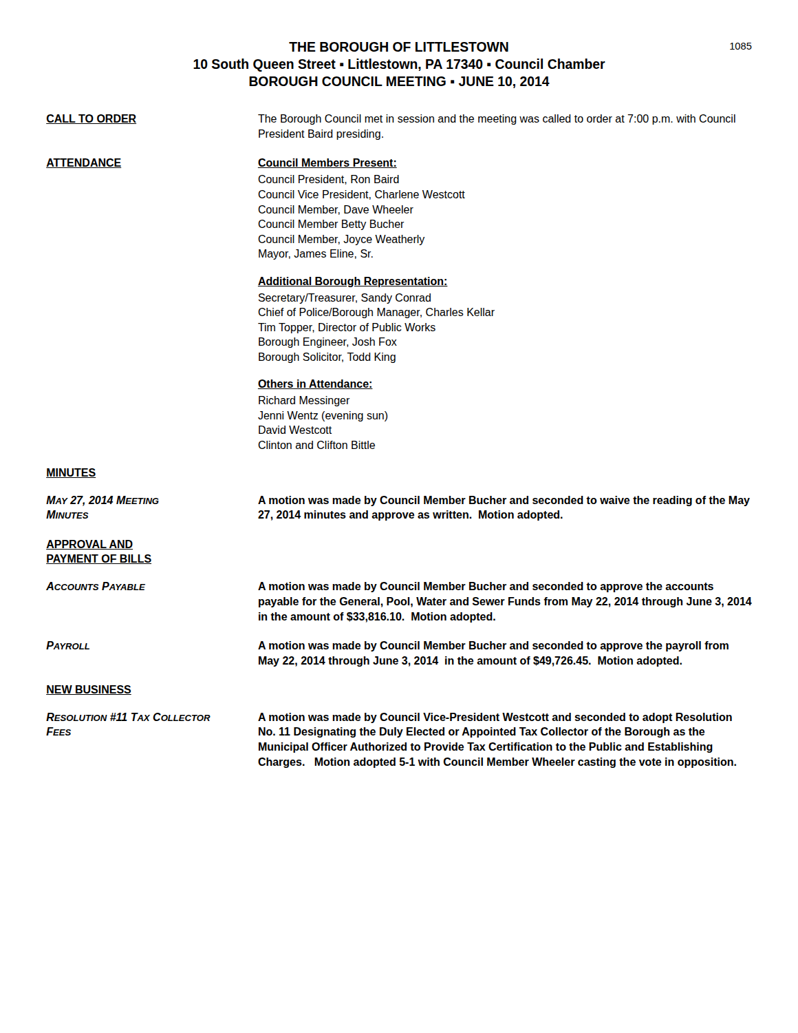1085
THE BOROUGH OF LITTLESTOWN 10 South Queen Street ▪ Littlestown, PA 17340 ▪ Council Chamber BOROUGH COUNCIL MEETING ▪ JUNE 10, 2014
| CALL TO ORDER | The Borough Council met in session and the meeting was called to order at 7:00 p.m. with Council President Baird presiding. |
| ATTENDANCE | Council Members Present: Council President, Ron Baird Council Vice President, Charlene Westcott Council Member, Dave Wheeler Council Member Betty Bucher Council Member, Joyce Weatherly Mayor, James Eline, Sr. Additional Borough Representation: Secretary/Treasurer, Sandy Conrad Chief of Police/Borough Manager, Charles Kellar Tim Topper, Director of Public Works Borough Engineer, Josh Fox Borough Solicitor, Todd King Others in Attendance: Richard Messinger Jenni Wentz (evening sun) David Westcott Clinton and Clifton Bittle |
| MINUTES | |
| M AY 27, 2014 M EETING M INUTES | A motion was made by Council Member Bucher and seconded to waive the reading of the May 27, 2014 minutes and approve as written. Motion adopted. |
| APPROVAL AND PAYMENT OF BILLS | |
| A CCOUNTS P AYABLE | A motion was made by Council Member Bucher and seconded to approve the accounts payable for the General, Pool, Water and Sewer Funds from May 22, 2014 through June 3, 2014 in the amount of $33,816.10. Motion adopted. |
| P AYROLL | A motion was made by Council Member Bucher and seconded to approve the payroll from May 22, 2014 through June 3, 2014 in the amount of $49,726.45. Motion adopted. |
| NEW BUSINESS | |
| R ESOLUTION #11 T AX C OLLECTOR F EES | A motion was made by Council Vice-President Westcott and seconded to adopt Resolution No. 11 Designating the Duly Elected or Appointed Tax Collector of the Borough as the Municipal Officer Authorized to Provide Tax Certification to the Public and Establishing Charges. Motion adopted 5-1 with Council Member Wheeler casting the vote in opposition. |